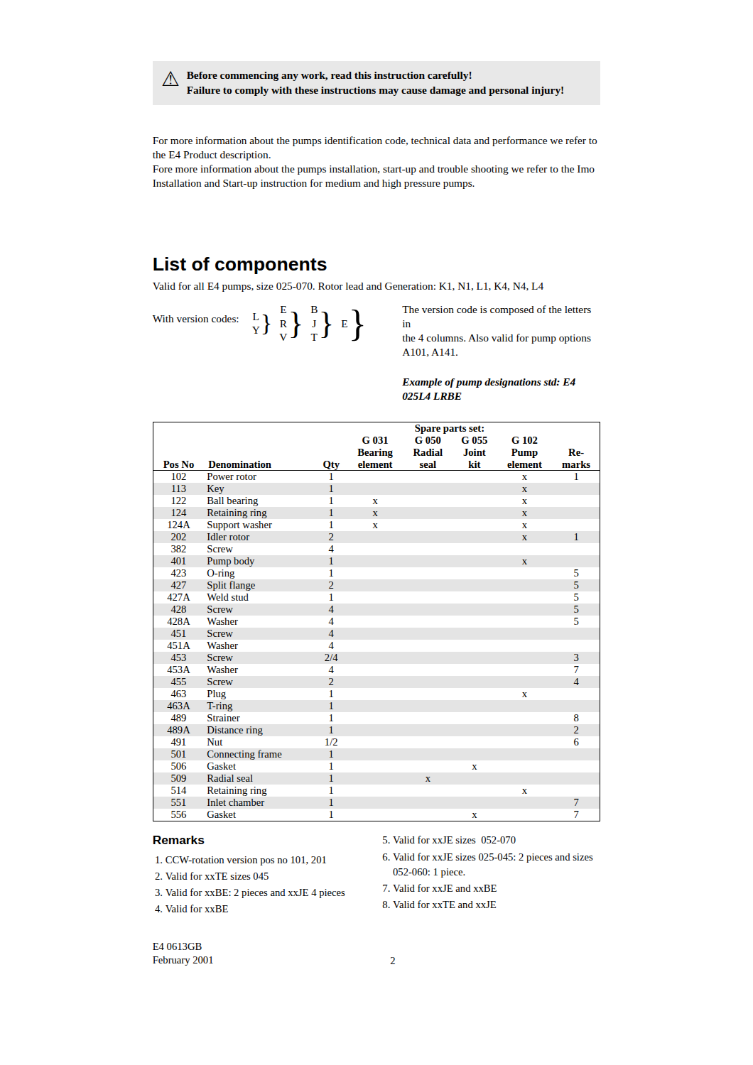⚠
Before commencing any work, read this instruction carefully!
Failure to comply with these instructions may cause damage and personal injury!
For more information about the pumps identification code, technical data and performance we refer to the E4 Product description.
Fore more information about the pumps installation, start-up and trouble shooting we refer to the Imo Installation and Start-up instruction for medium and high pressure pumps.
List of components
Valid for all E4 pumps, size 025-070. Rotor lead and Generation: K1, N1, L1, K4, N4, L4
With version codes:
LY
}
ERV
}
BJT
}
E
}
The version code is composed of the letters in
the 4 columns. Also valid for pump options A101, A141.
Example of pump designations std: E4 025L4 LRBE
| | | | Spare parts set: | |
| --- | --- | --- | --- | --- |
| Pos No | Denomination | Qty | G 031 Bearing element | G 050 Radial seal | G 055 Joint kit | G 102 Pump element | Re- marks |
| 102 | Power rotor | 1 | | | | x | 1 |
| 113 | Key | 1 | | | | x | |
| 122 | Ball bearing | 1 | x | | | x | |
| 124 | Retaining ring | 1 | x | | | x | |
| 124A | Support washer | 1 | x | | | x | |
| 202 | Idler rotor | 2 | | | | x | 1 |
| 382 | Screw | 4 | | | | | |
| 401 | Pump body | 1 | | | | x | |
| 423 | O-ring | 1 | | | | | 5 |
| 427 | Split flange | 2 | | | | | 5 |
| 427A | Weld stud | 1 | | | | | 5 |
| 428 | Screw | 4 | | | | | 5 |
| 428A | Washer | 4 | | | | | 5 |
| 451 | Screw | 4 | | | | | |
| 451A | Washer | 4 | | | | | |
| 453 | Screw | 2/4 | | | | | 3 |
| 453A | Washer | 4 | | | | | 7 |
| 455 | Screw | 2 | | | | | 4 |
| 463 | Plug | 1 | | | | x | |
| 463A | T-ring | 1 | | | | | |
| 489 | Strainer | 1 | | | | | 8 |
| 489A | Distance ring | 1 | | | | | 2 |
| 491 | Nut | 1/2 | | | | | 6 |
| 501 | Connecting frame | 1 | | | | | |
| 506 | Gasket | 1 | | | x | | |
| 509 | Radial seal | 1 | | x | | | |
| 514 | Retaining ring | 1 | | | | x | |
| 551 | Inlet chamber | 1 | | | | | 7 |
| 556 | Gasket | 1 | | | x | | 7 |
Remarks
CCW-rotation version pos no 101, 201
Valid for xxTE sizes 045
Valid for xxBE: 2 pieces and xxJE 4 pieces
Valid for xxBE
Valid for xxJE sizes 052-070
Valid for xxJE sizes 025-045: 2 pieces and sizes 052-060: 1 piece.
Valid for xxJE and xxBE
Valid for xxTE and xxJE
E4 0613GB
February 2001
2